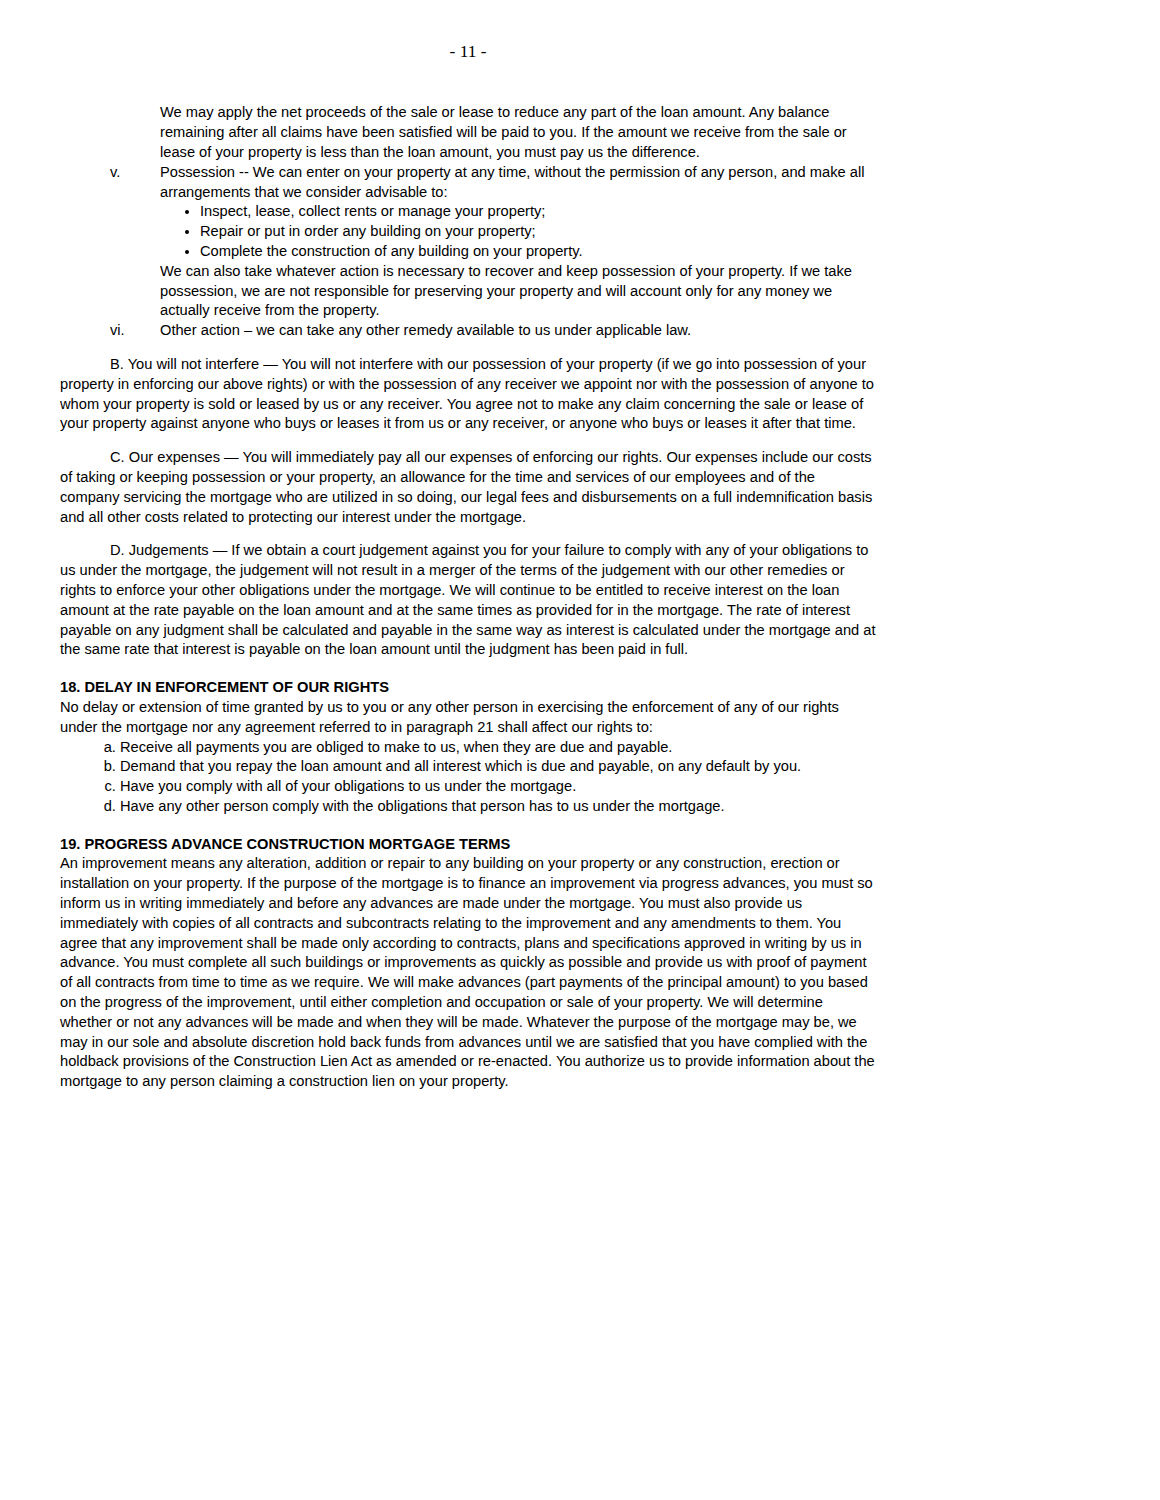- 11 -
We may apply the net proceeds of the sale or lease to reduce any part of the loan amount. Any balance remaining after all claims have been satisfied will be paid to you. If the amount we receive from the sale or lease of your property is less than the loan amount, you must pay us the difference.
v.
Possession -- We can enter on your property at any time, without the permission of any person, and make all arrangements that we consider advisable to:
Inspect, lease, collect rents or manage your property;
Repair or put in order any building on your property;
Complete the construction of any building on your property.
We can also take whatever action is necessary to recover and keep possession of your property. If we take possession, we are not responsible for preserving your property and will account only for any money we actually receive from the property.
vi.
Other action – we can take any other remedy available to us under applicable law.
B. You will not interfere — You will not interfere with our possession of your property (if we go into possession of your property in enforcing our above rights) or with the possession of any receiver we appoint nor with the possession of anyone to whom your property is sold or leased by us or any receiver. You agree not to make any claim concerning the sale or lease of your property against anyone who buys or leases it from us or any receiver, or anyone who buys or leases it after that time.
C. Our expenses — You will immediately pay all our expenses of enforcing our rights. Our expenses include our costs of taking or keeping possession or your property, an allowance for the time and services of our employees and of the company servicing the mortgage who are utilized in so doing, our legal fees and disbursements on a full indemnification basis and all other costs related to protecting our interest under the mortgage.
D. Judgements — If we obtain a court judgement against you for your failure to comply with any of your obligations to us under the mortgage, the judgement will not result in a merger of the terms of the judgement with our other remedies or rights to enforce your other obligations under the mortgage. We will continue to be entitled to receive interest on the loan amount at the rate payable on the loan amount and at the same times as provided for in the mortgage. The rate of interest payable on any judgment shall be calculated and payable in the same way as interest is calculated under the mortgage and at the same rate that interest is payable on the loan amount until the judgment has been paid in full.
18. Delay in Enforcement of Our Rights
No delay or extension of time granted by us to you or any other person in exercising the enforcement of any of our rights under the mortgage nor any agreement referred to in paragraph 21 shall affect our rights to:
Receive all payments you are obliged to make to us, when they are due and payable.
Demand that you repay the loan amount and all interest which is due and payable, on any default by you.
Have you comply with all of your obligations to us under the mortgage.
Have any other person comply with the obligations that person has to us under the mortgage.
19. Progress Advance Construction Mortgage Terms
An improvement means any alteration, addition or repair to any building on your property or any construction, erection or installation on your property. If the purpose of the mortgage is to finance an improvement via progress advances, you must so inform us in writing immediately and before any advances are made under the mortgage. You must also provide us immediately with copies of all contracts and subcontracts relating to the improvement and any amendments to them. You agree that any improvement shall be made only according to contracts, plans and specifications approved in writing by us in advance. You must complete all such buildings or improvements as quickly as possible and provide us with proof of payment of all contracts from time to time as we require. We will make advances (part payments of the principal amount) to you based on the progress of the improvement, until either completion and occupation or sale of your property. We will determine whether or not any advances will be made and when they will be made. Whatever the purpose of the mortgage may be, we may in our sole and absolute discretion hold back funds from advances until we are satisfied that you have complied with the holdback provisions of the Construction Lien Act as amended or re-enacted. You authorize us to provide information about the mortgage to any person claiming a construction lien on your property.